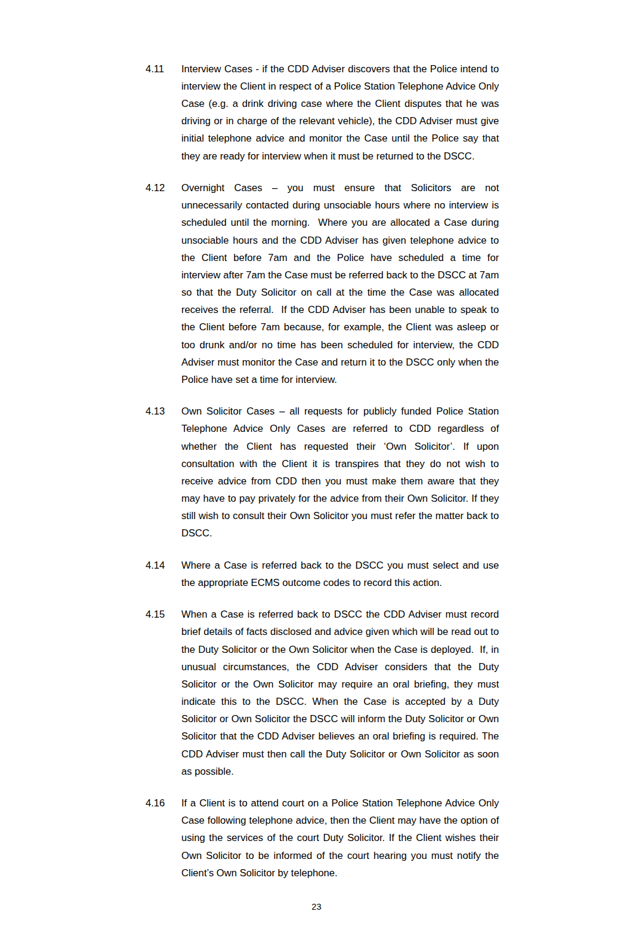4.11
Interview Cases - if the CDD Adviser discovers that the Police intend to interview the Client in respect of a Police Station Telephone Advice Only Case (e.g. a drink driving case where the Client disputes that he was driving or in charge of the relevant vehicle), the CDD Adviser must give initial telephone advice and monitor the Case until the Police say that they are ready for interview when it must be returned to the DSCC.
4.12
Overnight Cases – you must ensure that Solicitors are not unnecessarily contacted during unsociable hours where no interview is scheduled until the morning. Where you are allocated a Case during unsociable hours and the CDD Adviser has given telephone advice to the Client before 7am and the Police have scheduled a time for interview after 7am the Case must be referred back to the DSCC at 7am so that the Duty Solicitor on call at the time the Case was allocated receives the referral. If the CDD Adviser has been unable to speak to the Client before 7am because, for example, the Client was asleep or too drunk and/or no time has been scheduled for interview, the CDD Adviser must monitor the Case and return it to the DSCC only when the Police have set a time for interview.
4.13
Own Solicitor Cases – all requests for publicly funded Police Station Telephone Advice Only Cases are referred to CDD regardless of whether the Client has requested their ‘Own Solicitor’. If upon consultation with the Client it is transpires that they do not wish to receive advice from CDD then you must make them aware that they may have to pay privately for the advice from their Own Solicitor. If they still wish to consult their Own Solicitor you must refer the matter back to DSCC.
4.14
Where a Case is referred back to the DSCC you must select and use the appropriate ECMS outcome codes to record this action.
4.15
When a Case is referred back to DSCC the CDD Adviser must record brief details of facts disclosed and advice given which will be read out to the Duty Solicitor or the Own Solicitor when the Case is deployed. If, in unusual circumstances, the CDD Adviser considers that the Duty Solicitor or the Own Solicitor may require an oral briefing, they must indicate this to the DSCC. When the Case is accepted by a Duty Solicitor or Own Solicitor the DSCC will inform the Duty Solicitor or Own Solicitor that the CDD Adviser believes an oral briefing is required. The CDD Adviser must then call the Duty Solicitor or Own Solicitor as soon as possible.
4.16
If a Client is to attend court on a Police Station Telephone Advice Only Case following telephone advice, then the Client may have the option of using the services of the court Duty Solicitor. If the Client wishes their Own Solicitor to be informed of the court hearing you must notify the Client’s Own Solicitor by telephone.
23